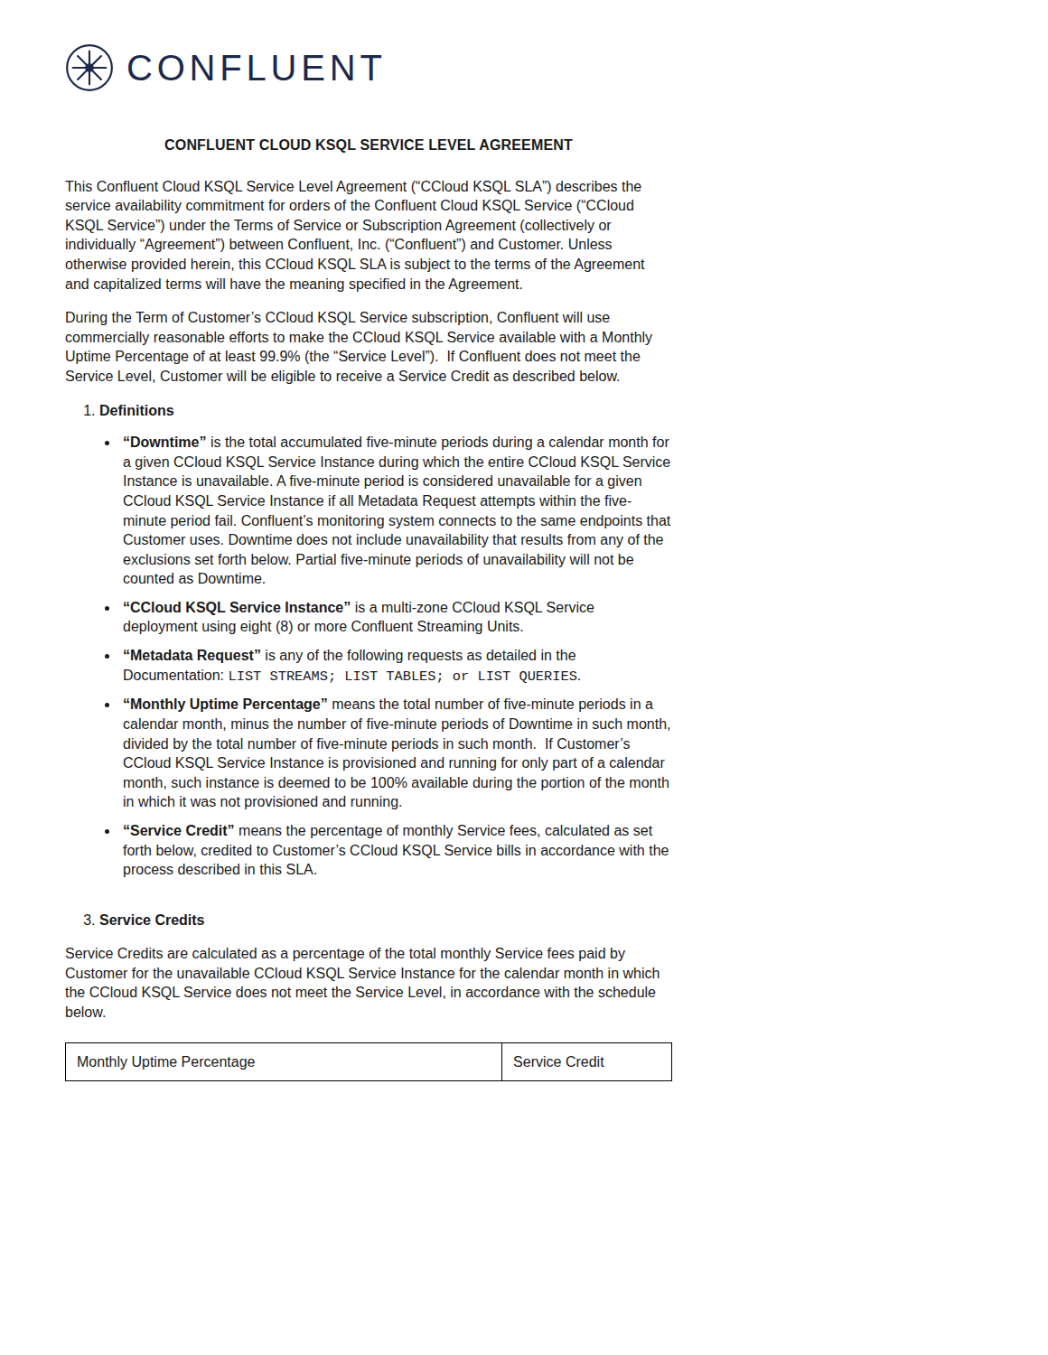CONFLUENT
CONFLUENT CLOUD KSQL SERVICE LEVEL AGREEMENT
This Confluent Cloud KSQL Service Level Agreement (“CCloud KSQL SLA”) describes the service availability commitment for orders of the Confluent Cloud KSQL Service (“CCloud KSQL Service”) under the Terms of Service or Subscription Agreement (collectively or individually “Agreement”) between Confluent, Inc. (“Confluent”) and Customer. Unless otherwise provided herein, this CCloud KSQL SLA is subject to the terms of the Agreement and capitalized terms will have the meaning specified in the Agreement.
During the Term of Customer’s CCloud KSQL Service subscription, Confluent will use commercially reasonable efforts to make the CCloud KSQL Service available with a Monthly Uptime Percentage of at least 99.9% (the “Service Level”). If Confluent does not meet the Service Level, Customer will be eligible to receive a Service Credit as described below.
Definitions
“Downtime” is the total accumulated five-minute periods during a calendar month for a given CCloud KSQL Service Instance during which the entire CCloud KSQL Service Instance is unavailable. A five-minute period is considered unavailable for a given CCloud KSQL Service Instance if all Metadata Request attempts within the five-minute period fail. Confluent’s monitoring system connects to the same endpoints that Customer uses. Downtime does not include unavailability that results from any of the exclusions set forth below. Partial five-minute periods of unavailability will not be counted as Downtime.
“CCloud KSQL Service Instance” is a multi-zone CCloud KSQL Service deployment using eight (8) or more Confluent Streaming Units.
“Metadata Request” is any of the following requests as detailed in the Documentation: LIST STREAMS; LIST TABLES; or LIST QUERIES.
“Monthly Uptime Percentage” means the total number of five-minute periods in a calendar month, minus the number of five-minute periods of Downtime in such month, divided by the total number of five-minute periods in such month. If Customer’s CCloud KSQL Service Instance is provisioned and running for only part of a calendar month, such instance is deemed to be 100% available during the portion of the month in which it was not provisioned and running.
“Service Credit” means the percentage of monthly Service fees, calculated as set forth below, credited to Customer’s CCloud KSQL Service bills in accordance with the process described in this SLA.
Service Credits
Service Credits are calculated as a percentage of the total monthly Service fees paid by Customer for the unavailable CCloud KSQL Service Instance for the calendar month in which the CCloud KSQL Service does not meet the Service Level, in accordance with the schedule below.
| Monthly Uptime Percentage | Service Credit |